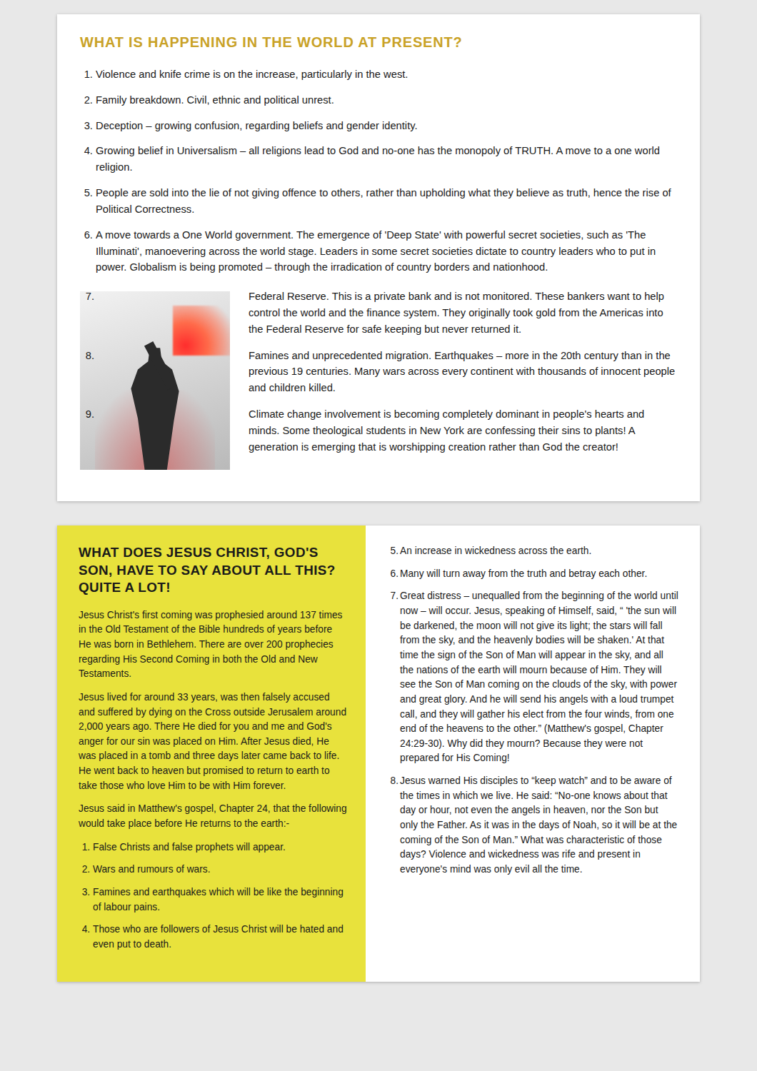WHAT IS HAPPENING IN THE WORLD AT PRESENT?
Violence and knife crime is on the increase, particularly in the west.
Family breakdown. Civil, ethnic and political unrest.
Deception – growing confusion, regarding beliefs and gender identity.
Growing belief in Universalism – all religions lead to God and no-one has the monopoly of TRUTH. A move to a one world religion.
People are sold into the lie of not giving offence to others, rather than upholding what they believe as truth, hence the rise of Political Correctness.
A move towards a One World government. The emergence of 'Deep State' with powerful secret societies, such as 'The Illuminati', manoevering across the world stage. Leaders in some secret societies dictate to country leaders who to put in power. Globalism is being promoted – through the irradication of country borders and nationhood.
7. Federal Reserve. This is a private bank and is not monitored. These bankers want to help control the world and the finance system. They originally took gold from the Americas into the Federal Reserve for safe keeping but never returned it.
8. Famines and unprecedented migration. Earthquakes – more in the 20th century than in the previous 19 centuries. Many wars across every continent with thousands of innocent people and children killed.
9. Climate change involvement is becoming completely dominant in people's hearts and minds. Some theological students in New York are confessing their sins to plants! A generation is emerging that is worshipping creation rather than God the creator!
WHAT DOES JESUS CHRIST, GOD'S SON, HAVE TO SAY ABOUT ALL THIS? QUITE A LOT!
Jesus Christ's first coming was prophesied around 137 times in the Old Testament of the Bible hundreds of years before He was born in Bethlehem. There are over 200 prophecies regarding His Second Coming in both the Old and New Testaments.
Jesus lived for around 33 years, was then falsely accused and suffered by dying on the Cross outside Jerusalem around 2,000 years ago. There He died for you and me and God's anger for our sin was placed on Him. After Jesus died, He was placed in a tomb and three days later came back to life. He went back to heaven but promised to return to earth to take those who love Him to be with Him forever.
Jesus said in Matthew's gospel, Chapter 24, that the following would take place before He returns to the earth:-
False Christs and false prophets will appear.
Wars and rumours of wars.
Famines and earthquakes which will be like the beginning of labour pains.
Those who are followers of Jesus Christ will be hated and even put to death.
5. An increase in wickedness across the earth.
6. Many will turn away from the truth and betray each other.
7. Great distress – unequalled from the beginning of the world until now – will occur. Jesus, speaking of Himself, said, “ 'the sun will be darkened, the moon will not give its light; the stars will fall from the sky, and the heavenly bodies will be shaken.' At that time the sign of the Son of Man will appear in the sky, and all the nations of the earth will mourn because of Him. They will see the Son of Man coming on the clouds of the sky, with power and great glory. And he will send his angels with a loud trumpet call, and they will gather his elect from the four winds, from one end of the heavens to the other.” (Matthew's gospel, Chapter 24:29-30). Why did they mourn? Because they were not prepared for His Coming!
8. Jesus warned His disciples to “keep watch” and to be aware of the times in which we live. He said: “No-one knows about that day or hour, not even the angels in heaven, nor the Son but only the Father. As it was in the days of Noah, so it will be at the coming of the Son of Man.” What was characteristic of those days? Violence and wickedness was rife and present in everyone's mind was only evil all the time.